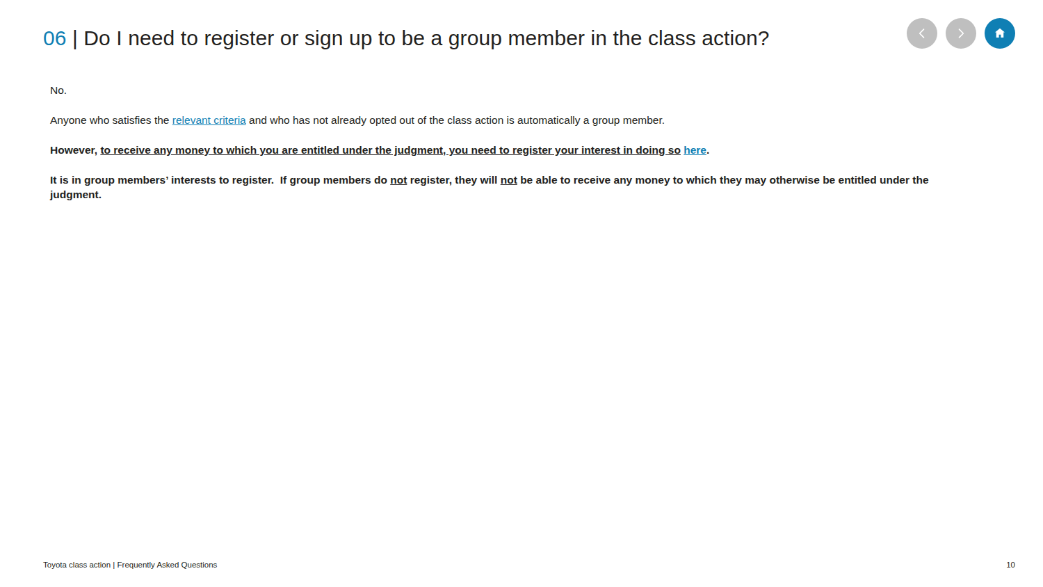06 | Do I need to register or sign up to be a group member in the class action?
No.
Anyone who satisfies the relevant criteria and who has not already opted out of the class action is automatically a group member.
However, to receive any money to which you are entitled under the judgment, you need to register your interest in doing so here.
It is in group members’ interests to register. If group members do not register, they will not be able to receive any money to which they may otherwise be entitled under the judgment.
Toyota class action | Frequently Asked Questions
10